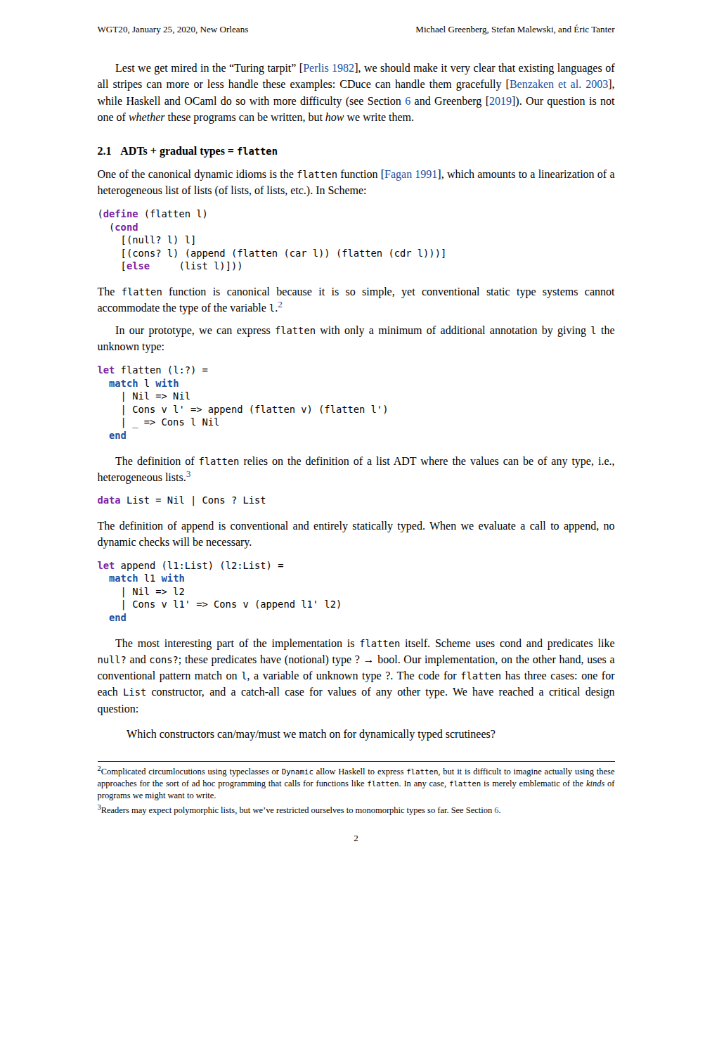WGT20, January 25, 2020, New Orleans Michael Greenberg, Stefan Malewski, and Éric Tanter
Lest we get mired in the “Turing tarpit” [Perlis 1982], we should make it very clear that existing languages of all stripes can more or less handle these examples: CDuce can handle them gracefully [Benzaken et al. 2003], while Haskell and OCaml do so with more difficulty (see Section 6 and Greenberg [2019]). Our question is not one of whether these programs can be written, but how we write them.
2.1 ADTs + gradual types = flatten
One of the canonical dynamic idioms is the flatten function [Fagan 1991], which amounts to a linearization of a heterogeneous list of lists (of lists, of lists, etc.). In Scheme:
(define (flatten l)
  (cond
    [(null? l) l]
    [(cons? l) (append (flatten (car l)) (flatten (cdr l)))]
    [else     (list l)]))
The flatten function is canonical because it is so simple, yet conventional static type systems cannot accommodate the type of the variable l.2
In our prototype, we can express flatten with only a minimum of additional annotation by giving l the unknown type:
let flatten (l:?) =
  match l with
    | Nil => Nil
    | Cons v l' => append (flatten v) (flatten l')
    | _ => Cons l Nil
  end
The definition of flatten relies on the definition of a list ADT where the values can be of any type, i.e., heterogeneous lists.3
data List = Nil | Cons ? List
The definition of append is conventional and entirely statically typed. When we evaluate a call to append, no dynamic checks will be necessary.
let append (l1:List) (l2:List) =
  match l1 with
    | Nil => l2
    | Cons v l1' => Cons v (append l1' l2)
  end
The most interesting part of the implementation is flatten itself. Scheme uses cond and predicates like null? and cons?; these predicates have (notional) type ? → bool. Our implementation, on the other hand, uses a conventional pattern match on l, a variable of unknown type ?. The code for flatten has three cases: one for each List constructor, and a catch-all case for values of any other type. We have reached a critical design question:
Which constructors can/may/must we match on for dynamically typed scrutinees?
2Complicated circumlocutions using typeclasses or Dynamic allow Haskell to express flatten, but it is difficult to imagine actually using these approaches for the sort of ad hoc programming that calls for functions like flatten. In any case, flatten is merely emblematic of the kinds of programs we might want to write.
3Readers may expect polymorphic lists, but we’ve restricted ourselves to monomorphic types so far. See Section 6.
2